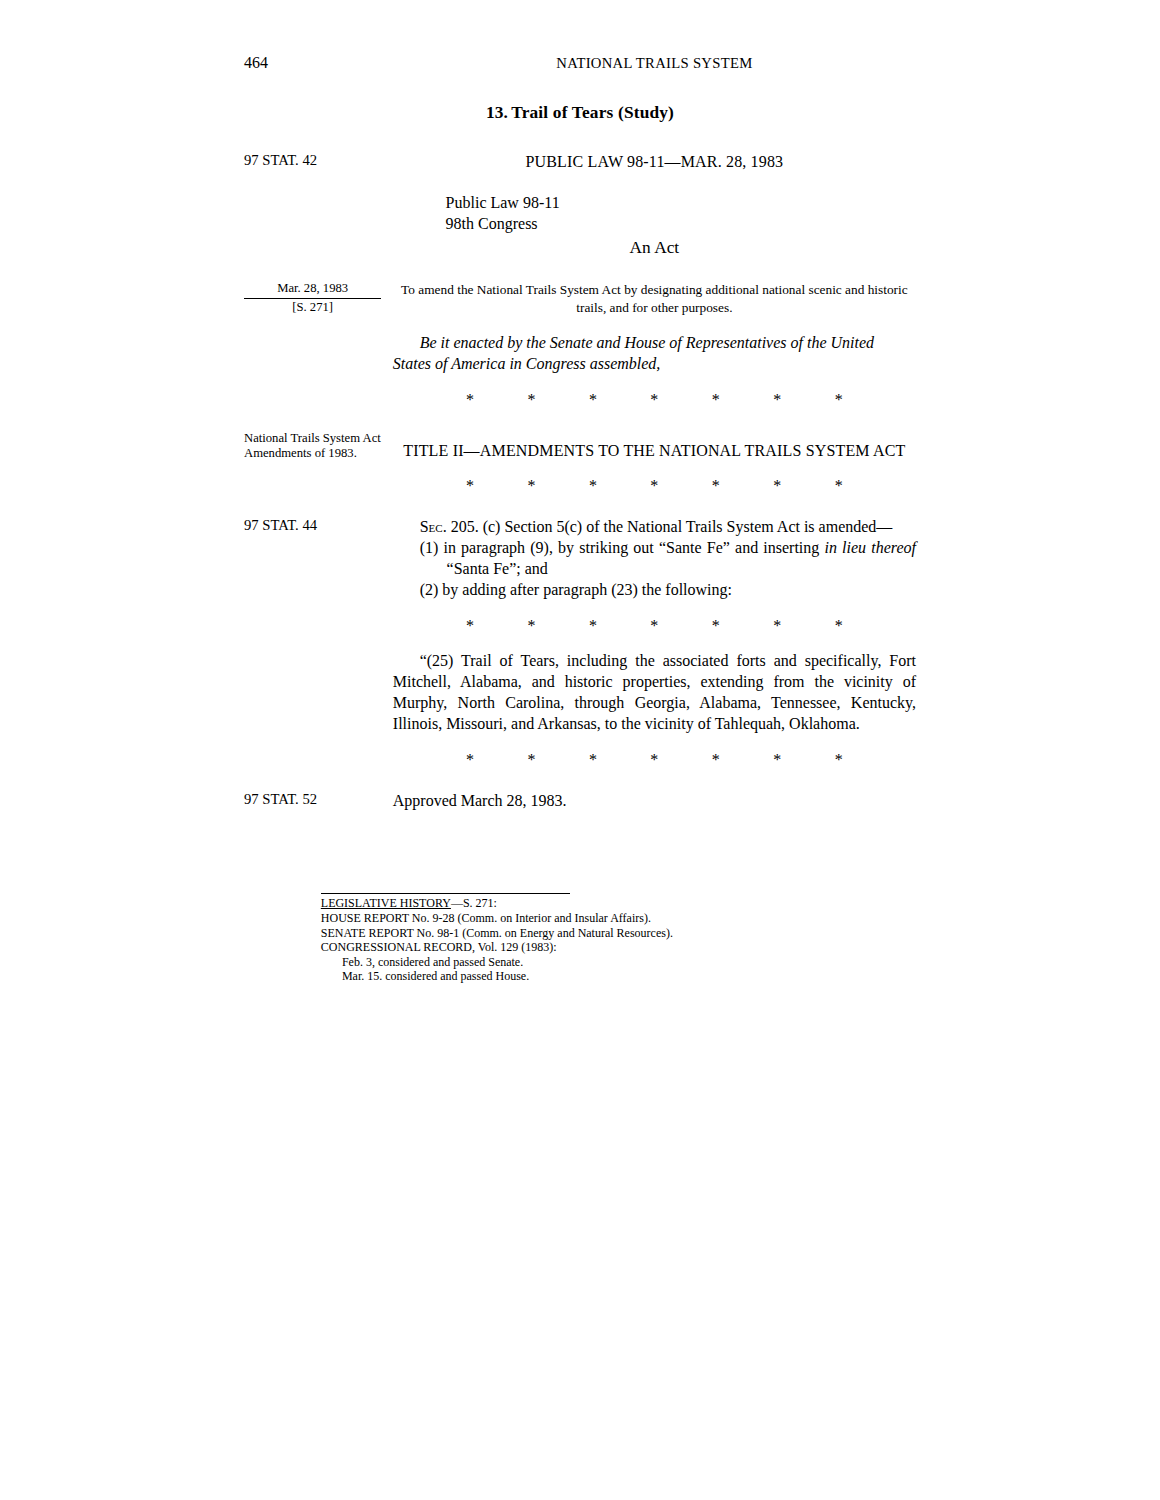464
NATIONAL TRAILS SYSTEM
13. Trail of Tears (Study)
97 STAT. 42
PUBLIC LAW 98-11—MAR. 28, 1983
Public Law 98-11 98th Congress
An Act
Mar. 28, 1983 [S. 271]
To amend the National Trails System Act by designating additional national scenic and historic trails, and for other purposes.
Be it enacted by the Senate and House of Representatives of the United States of America in Congress assembled,
*******
National Trails System Act Amendments of 1983.
TITLE II—AMENDMENTS TO THE NATIONAL TRAILS SYSTEM ACT
*******
97 STAT. 44
Sec. 205. (c) Section 5(c) of the National Trails System Act is amended—
(1) in paragraph (9), by striking out “Sante Fe” and inserting in lieu thereof “Santa Fe”; and
(2) by adding after paragraph (23) the following:
*******
“(25) Trail of Tears, including the associated forts and specifically, Fort Mitchell, Alabama, and historic properties, extending from the vicinity of Murphy, North Carolina, through Georgia, Alabama, Tennessee, Kentucky, Illinois, Missouri, and Arkansas, to the vicinity of Tahlequah, Oklahoma.
*******
97 STAT. 52
Approved March 28, 1983.
LEGISLATIVE HISTORY—S. 271:
HOUSE REPORT No. 9-28 (Comm. on Interior and Insular Affairs).
SENATE REPORT No. 98-1 (Comm. on Energy and Natural Resources).
CONGRESSIONAL RECORD, Vol. 129 (1983):
Feb. 3, considered and passed Senate.
Mar. 15. considered and passed House.